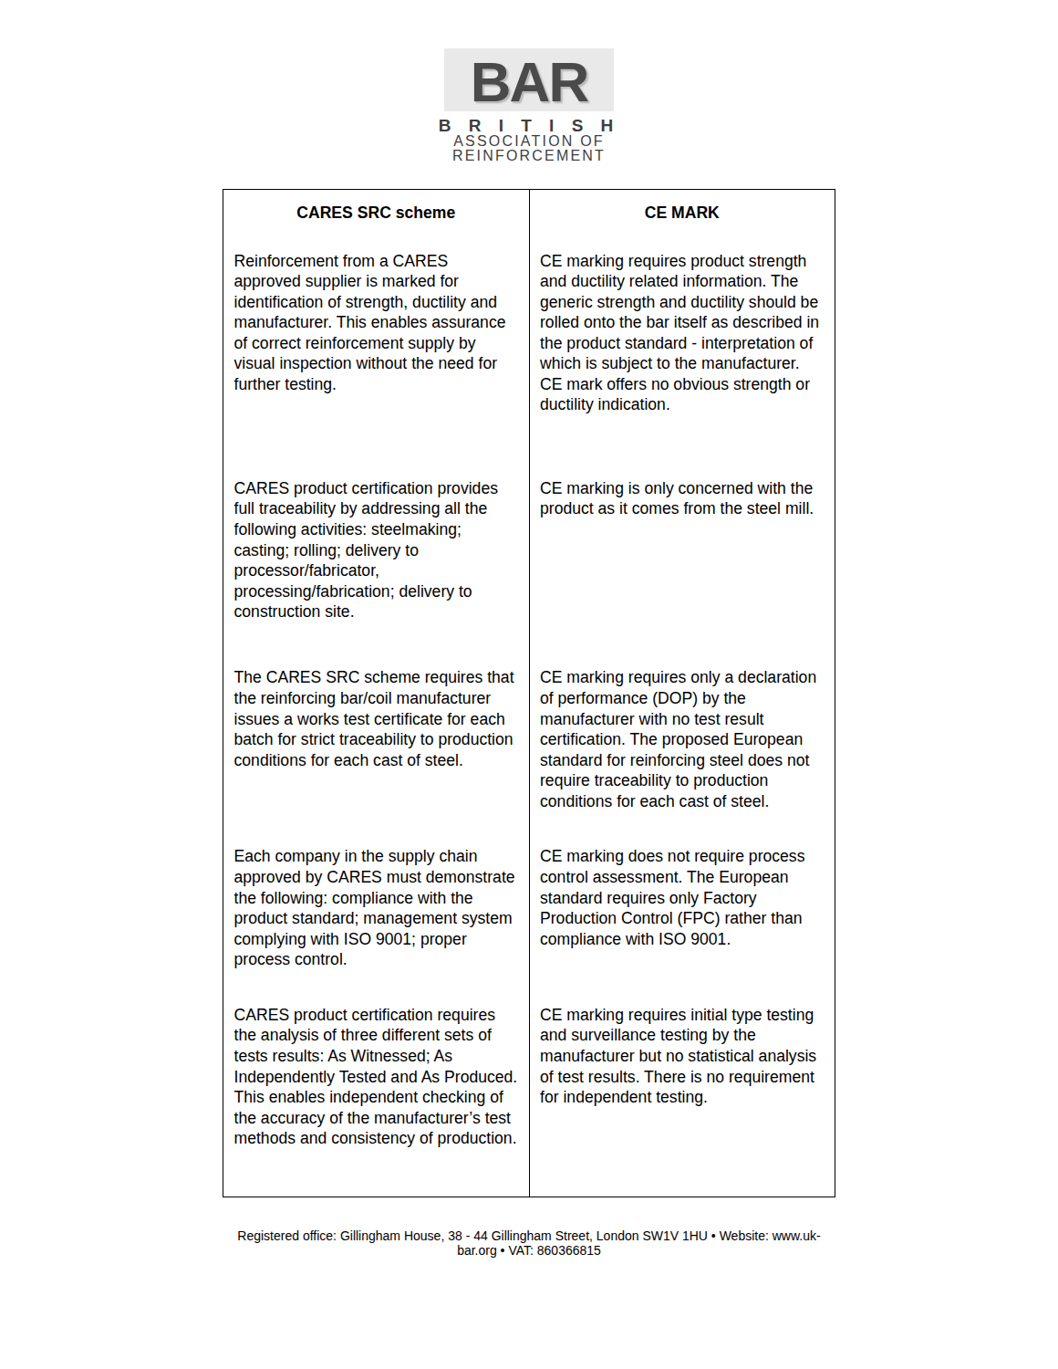BAR
B R I T I S H
ASSOCIATION OF
REINFORCEMENT
| CARES SRC scheme | CE MARK |
| --- | --- |
| Reinforcement from a CARES approved supplier is marked for identification of strength, ductility and manufacturer. This enables assurance of correct reinforcement supply by visual inspection without the need for further testing. | CE marking requires product strength and ductility related information. The generic strength and ductility should be rolled onto the bar itself as described in the product standard - interpretation of which is subject to the manufacturer. CE mark offers no obvious strength or ductility indication. |
| CARES product certification provides full traceability by addressing all the following activities: steelmaking; casting; rolling; delivery to processor/fabricator, processing/fabrication; delivery to construction site. | CE marking is only concerned with the product as it comes from the steel mill. |
| The CARES SRC scheme requires that the reinforcing bar/coil manufacturer issues a works test certificate for each batch for strict traceability to production conditions for each cast of steel. | CE marking requires only a declaration of performance (DOP) by the manufacturer with no test result certification. The proposed European standard for reinforcing steel does not require traceability to production conditions for each cast of steel. |
| Each company in the supply chain approved by CARES must demonstrate the following: compliance with the product standard; management system complying with ISO 9001; proper process control. | CE marking does not require process control assessment. The European standard requires only Factory Production Control (FPC) rather than compliance with ISO 9001. |
| CARES product certification requires the analysis of three different sets of tests results: As Witnessed; As Independently Tested and As Produced. This enables independent checking of the accuracy of the manufacturer’s test methods and consistency of production. | CE marking requires initial type testing and surveillance testing by the manufacturer but no statistical analysis of test results. There is no requirement for independent testing. |
Registered office: Gillingham House, 38 - 44 Gillingham Street, London SW1V 1HU • Website: www.uk-bar.org • VAT: 860366815